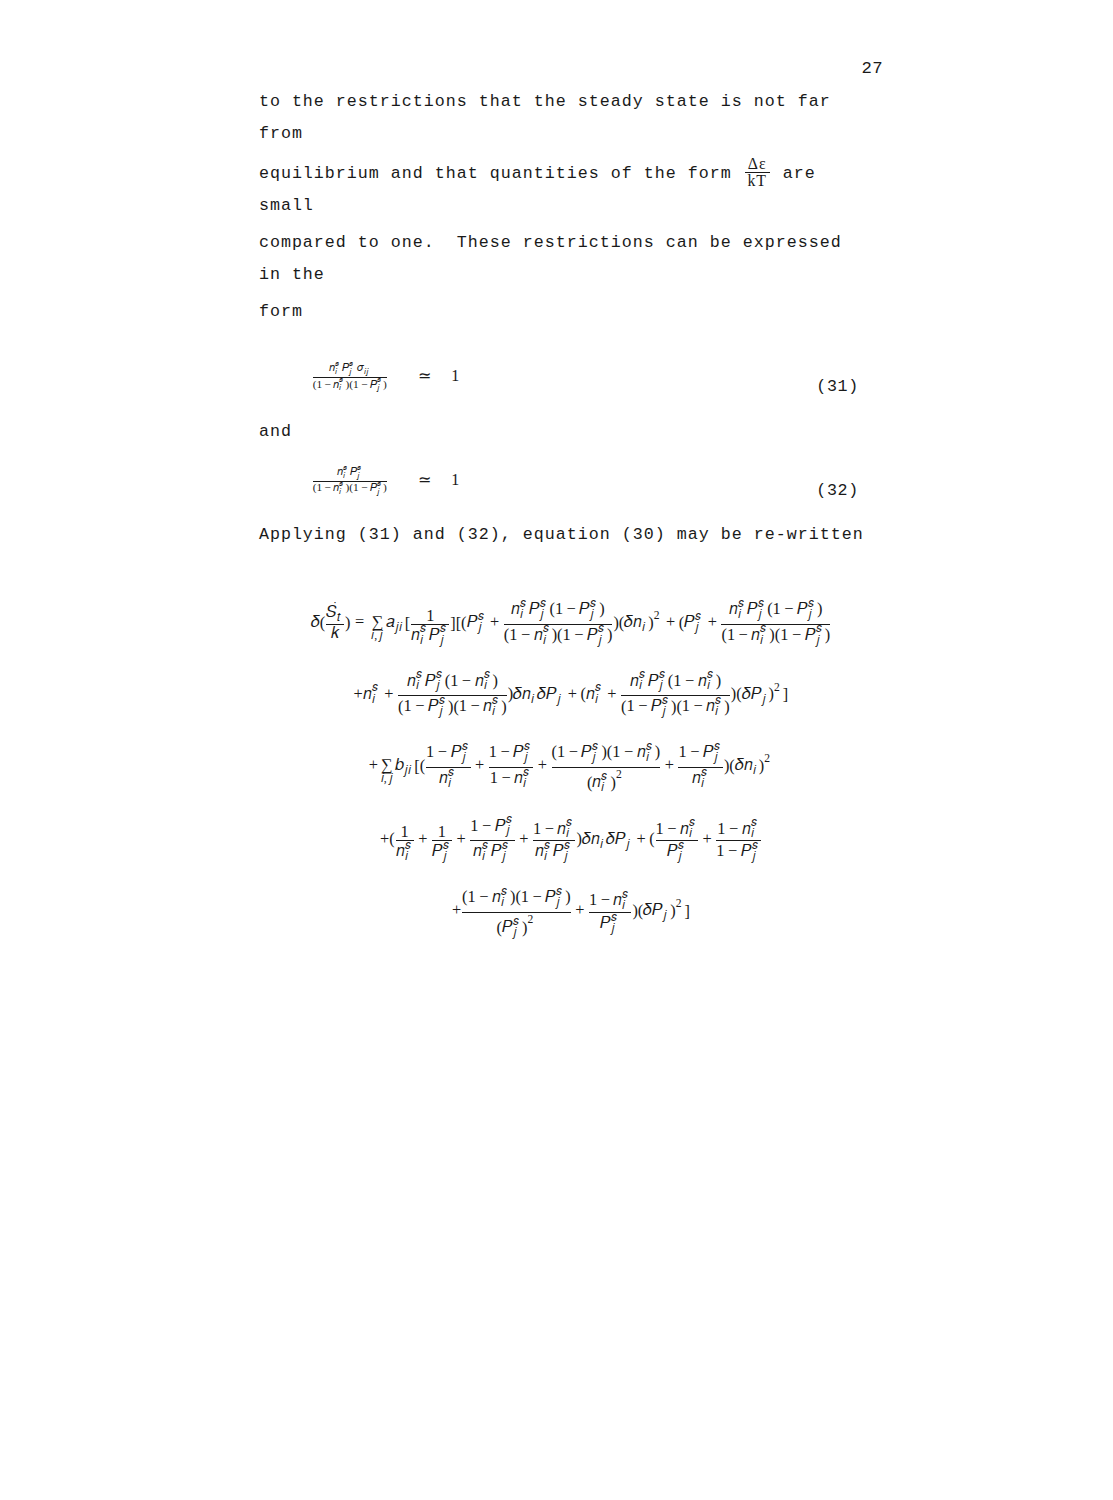27
to the restrictions that the steady state is not far from
equilibrium and that quantities of the form Δε kT are small
compared to one. These restrictions can be expressed in the
form
nis Pjs σij (1−nis) (1−Pjs) ≃ 1
(31)
and
nis Pjs (1−nis) (1−Pjs) ≃ 1
(32)
Applying (31) and (32), equation (30) may be re-written
δ ( Sṫ k ) = ∑ i,j aji [ 1 nisPjs ] [ ( Pjs + nisPjs(1−Pjs) (1−nis)(1−Pjs) ) (δni)2 + ( Pjs + nisPjs(1−Pjs) (1−nis)(1−Pjs)
+ nis + nisPjs(1−nis) (1−Pjs)(1−nis) ) δni δPj + ( nis + nisPjs(1−nis) (1−Pjs)(1−nis) ) (δPj)2 ]
+ ∑ i,j bji [ ( 1−Pjs nis + 1−Pjs 1−nis + (1−Pjs)(1−nis) (nis)2 + 1−Pjs nis ) (δni)2
+ ( 1nis + 1Pjs + 1−Pjs nisPjs + 1−nis nisPjs ) δni δPj + ( 1−nis Pjs + 1−nis 1−Pjs
+ (1−nis)(1−Pjs) (Pjs)2 + 1−nis Pjs ) (δPj)2 ]